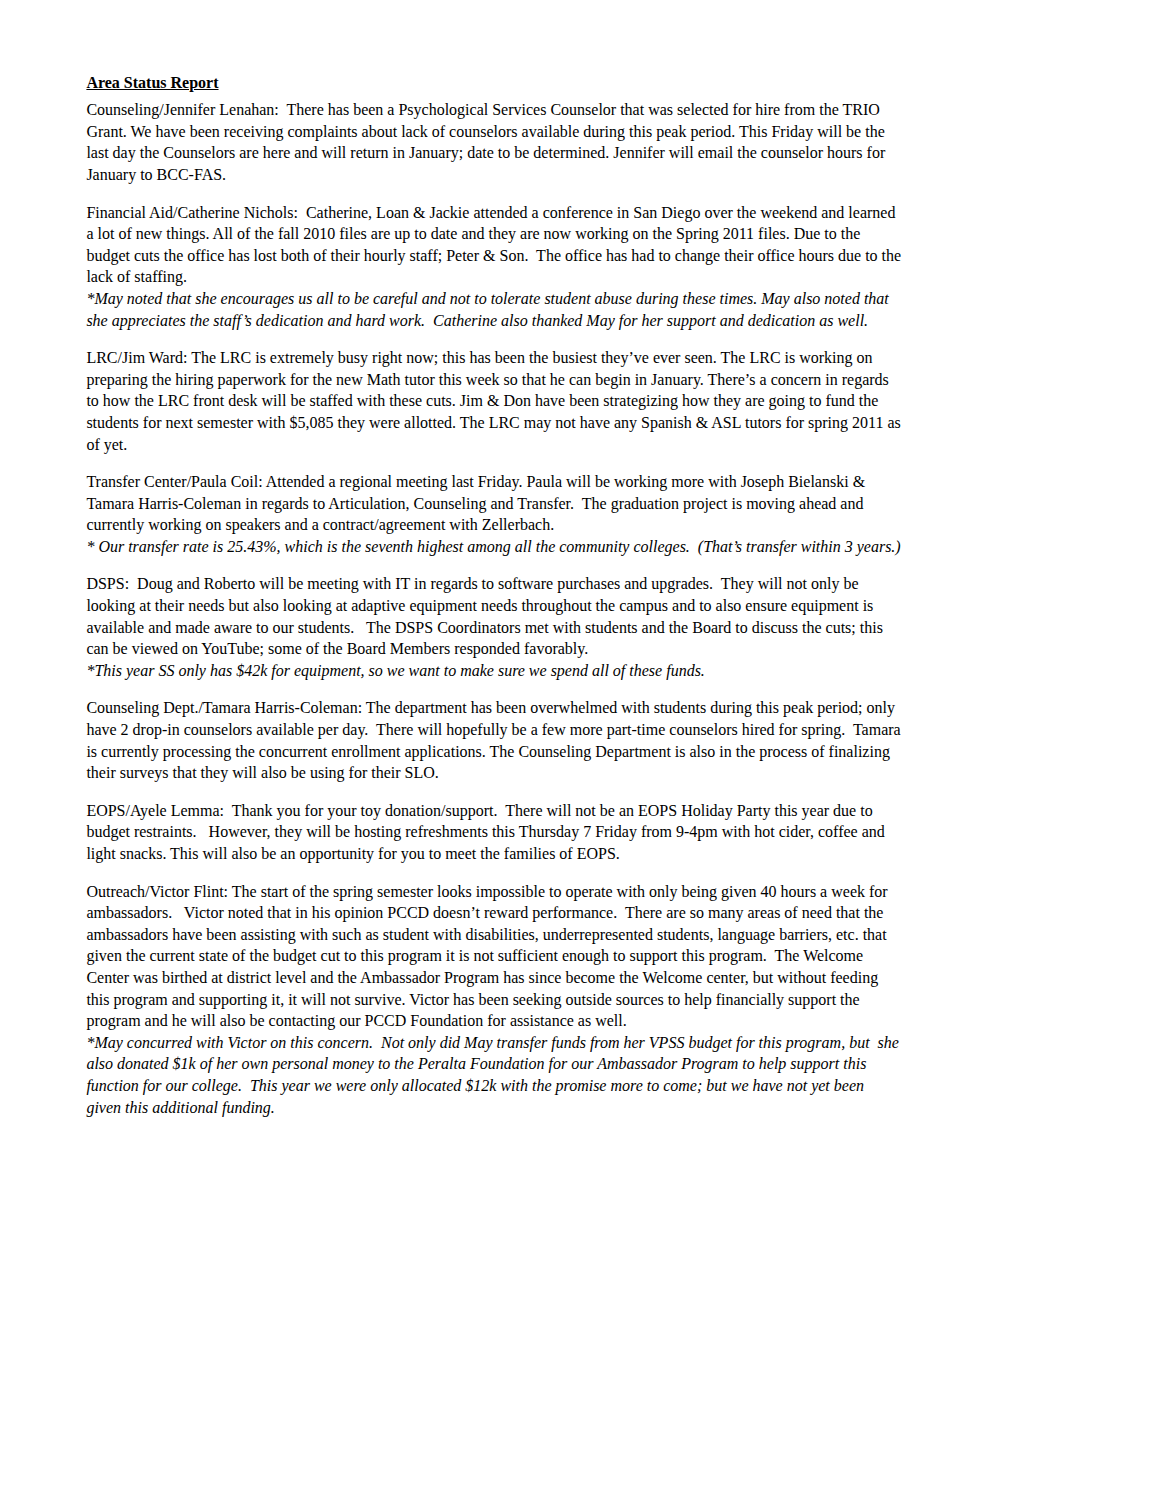Area Status Report
Counseling/Jennifer Lenahan: There has been a Psychological Services Counselor that was selected for hire from the TRIO Grant. We have been receiving complaints about lack of counselors available during this peak period. This Friday will be the last day the Counselors are here and will return in January; date to be determined. Jennifer will email the counselor hours for January to BCC-FAS.
Financial Aid/Catherine Nichols: Catherine, Loan & Jackie attended a conference in San Diego over the weekend and learned a lot of new things. All of the fall 2010 files are up to date and they are now working on the Spring 2011 files. Due to the budget cuts the office has lost both of their hourly staff; Peter & Son. The office has had to change their office hours due to the lack of staffing.
*May noted that she encourages us all to be careful and not to tolerate student abuse during these times. May also noted that she appreciates the staff’s dedication and hard work. Catherine also thanked May for her support and dedication as well.
LRC/Jim Ward: The LRC is extremely busy right now; this has been the busiest they’ve ever seen. The LRC is working on preparing the hiring paperwork for the new Math tutor this week so that he can begin in January. There’s a concern in regards to how the LRC front desk will be staffed with these cuts. Jim & Don have been strategizing how they are going to fund the students for next semester with $5,085 they were allotted. The LRC may not have any Spanish & ASL tutors for spring 2011 as of yet.
Transfer Center/Paula Coil: Attended a regional meeting last Friday. Paula will be working more with Joseph Bielanski & Tamara Harris-Coleman in regards to Articulation, Counseling and Transfer. The graduation project is moving ahead and currently working on speakers and a contract/agreement with Zellerbach.
* Our transfer rate is 25.43%, which is the seventh highest among all the community colleges. (That’s transfer within 3 years.)
DSPS: Doug and Roberto will be meeting with IT in regards to software purchases and upgrades. They will not only be looking at their needs but also looking at adaptive equipment needs throughout the campus and to also ensure equipment is available and made aware to our students. The DSPS Coordinators met with students and the Board to discuss the cuts; this can be viewed on YouTube; some of the Board Members responded favorably.
*This year SS only has $42k for equipment, so we want to make sure we spend all of these funds.
Counseling Dept./Tamara Harris-Coleman: The department has been overwhelmed with students during this peak period; only have 2 drop-in counselors available per day. There will hopefully be a few more part-time counselors hired for spring. Tamara is currently processing the concurrent enrollment applications. The Counseling Department is also in the process of finalizing their surveys that they will also be using for their SLO.
EOPS/Ayele Lemma: Thank you for your toy donation/support. There will not be an EOPS Holiday Party this year due to budget restraints. However, they will be hosting refreshments this Thursday 7 Friday from 9-4pm with hot cider, coffee and light snacks. This will also be an opportunity for you to meet the families of EOPS.
Outreach/Victor Flint: The start of the spring semester looks impossible to operate with only being given 40 hours a week for ambassadors. Victor noted that in his opinion PCCD doesn’t reward performance. There are so many areas of need that the ambassadors have been assisting with such as student with disabilities, underrepresented students, language barriers, etc. that given the current state of the budget cut to this program it is not sufficient enough to support this program. The Welcome Center was birthed at district level and the Ambassador Program has since become the Welcome center, but without feeding this program and supporting it, it will not survive. Victor has been seeking outside sources to help financially support the program and he will also be contacting our PCCD Foundation for assistance as well.
*May concurred with Victor on this concern. Not only did May transfer funds from her VPSS budget for this program, but she also donated $1k of her own personal money to the Peralta Foundation for our Ambassador Program to help support this function for our college. This year we were only allocated $12k with the promise more to come; but we have not yet been given this additional funding.